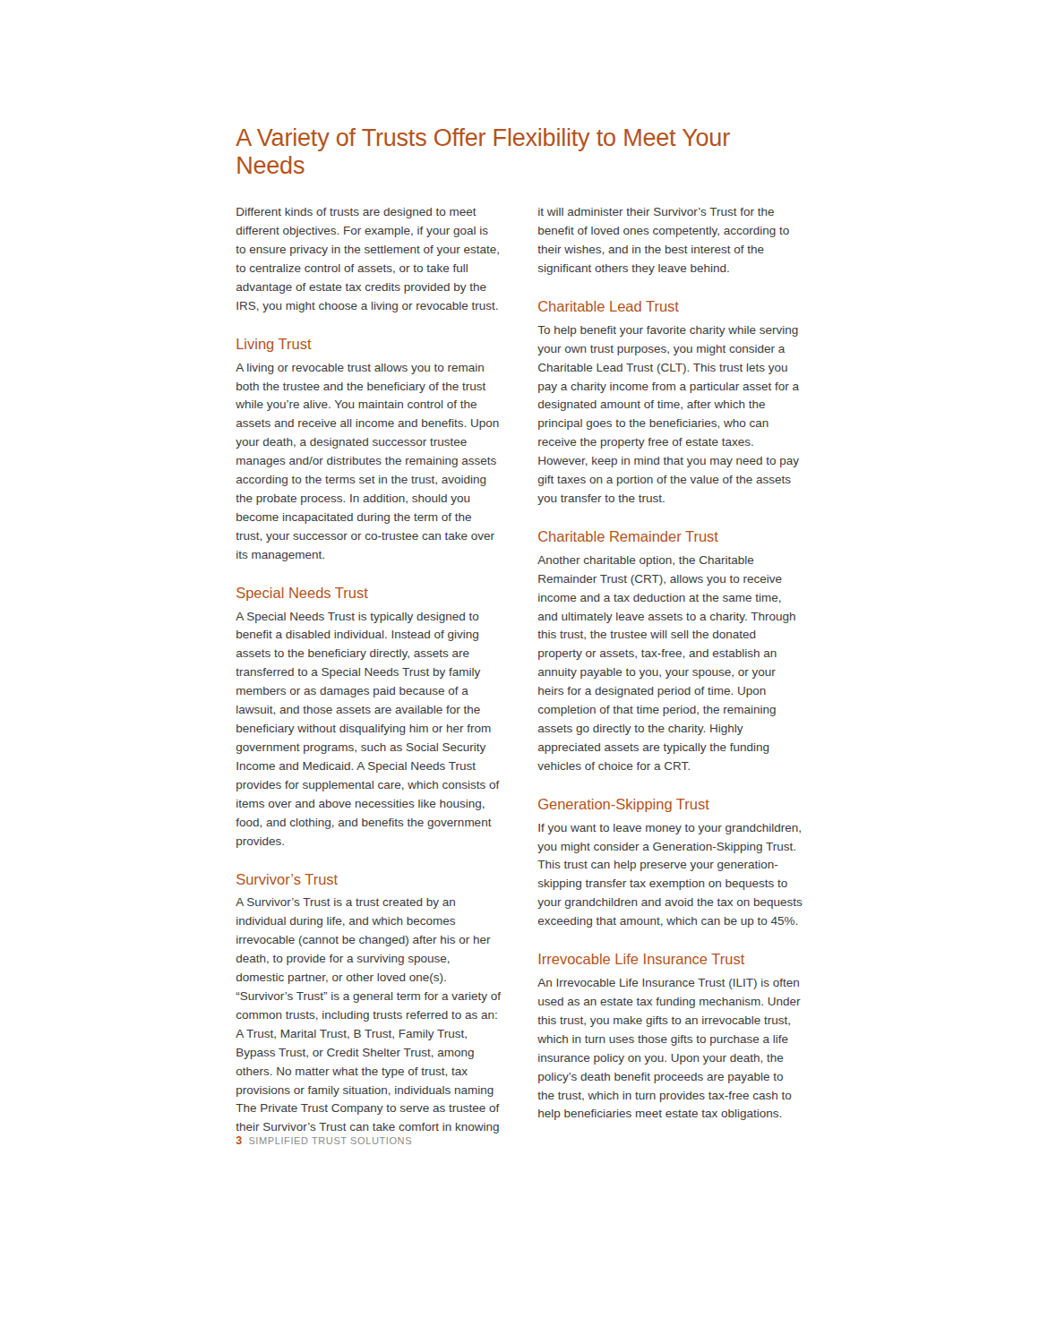A Variety of Trusts Offer Flexibility to Meet Your Needs
Different kinds of trusts are designed to meet different objectives. For example, if your goal is to ensure privacy in the settlement of your estate, to centralize control of assets, or to take full advantage of estate tax credits provided by the IRS, you might choose a living or revocable trust.
Living Trust
A living or revocable trust allows you to remain both the trustee and the beneficiary of the trust while you’re alive. You maintain control of the assets and receive all income and benefits. Upon your death, a designated successor trustee manages and/or distributes the remaining assets according to the terms set in the trust, avoiding the probate process. In addition, should you become incapacitated during the term of the trust, your successor or co-trustee can take over its management.
Special Needs Trust
A Special Needs Trust is typically designed to benefit a disabled individual. Instead of giving assets to the beneficiary directly, assets are transferred to a Special Needs Trust by family members or as damages paid because of a lawsuit, and those assets are available for the beneficiary without disqualifying him or her from government programs, such as Social Security Income and Medicaid. A Special Needs Trust provides for supplemental care, which consists of items over and above necessities like housing, food, and clothing, and benefits the government provides.
Survivor’s Trust
A Survivor’s Trust is a trust created by an individual during life, and which becomes irrevocable (cannot be changed) after his or her death, to provide for a surviving spouse, domestic partner, or other loved one(s). “Survivor’s Trust” is a general term for a variety of common trusts, including trusts referred to as an: A Trust, Marital Trust, B Trust, Family Trust, Bypass Trust, or Credit Shelter Trust, among others. No matter what the type of trust, tax provisions or family situation, individuals naming The Private Trust Company to serve as trustee of their Survivor’s Trust can take comfort in knowing it will administer their Survivor’s Trust for the benefit of loved ones competently, according to their wishes, and in the best interest of the significant others they leave behind.
Charitable Lead Trust
To help benefit your favorite charity while serving your own trust purposes, you might consider a Charitable Lead Trust (CLT). This trust lets you pay a charity income from a particular asset for a designated amount of time, after which the principal goes to the beneficiaries, who can receive the property free of estate taxes. However, keep in mind that you may need to pay gift taxes on a portion of the value of the assets you transfer to the trust.
Charitable Remainder Trust
Another charitable option, the Charitable Remainder Trust (CRT), allows you to receive income and a tax deduction at the same time, and ultimately leave assets to a charity. Through this trust, the trustee will sell the donated property or assets, tax-free, and establish an annuity payable to you, your spouse, or your heirs for a designated period of time. Upon completion of that time period, the remaining assets go directly to the charity. Highly appreciated assets are typically the funding vehicles of choice for a CRT.
Generation-Skipping Trust
If you want to leave money to your grandchildren, you might consider a Generation-Skipping Trust. This trust can help preserve your generation-skipping transfer tax exemption on bequests to your grandchildren and avoid the tax on bequests exceeding that amount, which can be up to 45%.
Irrevocable Life Insurance Trust
An Irrevocable Life Insurance Trust (ILIT) is often used as an estate tax funding mechanism. Under this trust, you make gifts to an irrevocable trust, which in turn uses those gifts to purchase a life insurance policy on you. Upon your death, the policy’s death benefit proceeds are payable to the trust, which in turn provides tax-free cash to help beneficiaries meet estate tax obligations.
3 SIMPLIFIED TRUST SOLUTIONS